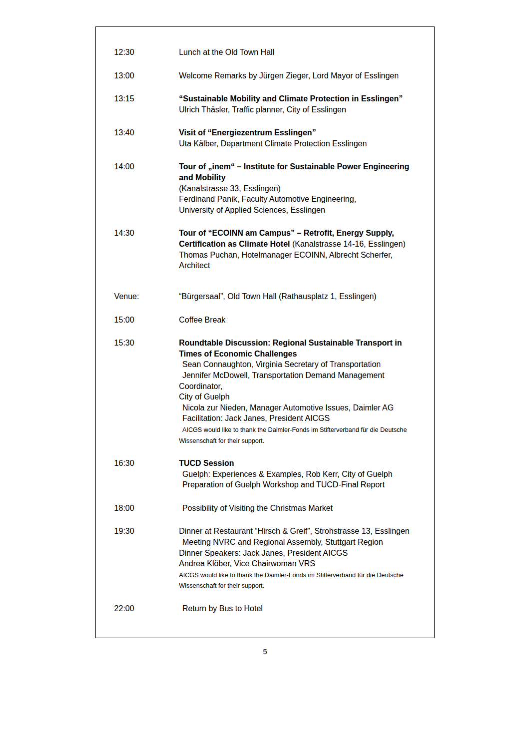| 12:30 | Lunch at the Old Town Hall |
| 13:00 | Welcome Remarks by Jürgen Zieger, Lord Mayor of Esslingen |
| 13:15 | “Sustainable Mobility and Climate Protection in Esslingen” Ulrich Thäsler, Traffic planner, City of Esslingen |
| 13:40 | Visit of “Energiezentrum Esslingen” Uta Kälber, Department Climate Protection Esslingen |
| 14:00 | Tour of „inem“ – Institute for Sustainable Power Engineering and Mobility (Kanalstrasse 33, Esslingen) Ferdinand Panik, Faculty Automotive Engineering, University of Applied Sciences, Esslingen |
| 14:30 | Tour of “ECOINN am Campus” – Retrofit, Energy Supply, Certification as Climate Hotel (Kanalstrasse 14-16, Esslingen) Thomas Puchan, Hotelmanager ECOINN, Albrecht Scherfer, Architect |
| Venue: | “Bürgersaal”, Old Town Hall (Rathausplatz 1, Esslingen) |
| 15:00 | Coffee Break |
| 15:30 | Roundtable Discussion: Regional Sustainable Transport in Times of Economic Challenges Sean Connaughton, Virginia Secretary of Transportation Jennifer McDowell, Transportation Demand Management Coordinator, City of Guelph Nicola zur Nieden, Manager Automotive Issues, Daimler AG Facilitation: Jack Janes, President AICGS AICGS would like to thank the Daimler-Fonds im Stifterverband für die Deutsche Wissenschaft for their support. |
| 16:30 | TUCD Session Guelph: Experiences & Examples, Rob Kerr, City of Guelph Preparation of Guelph Workshop and TUCD-Final Report |
| 18:00 | Possibility of Visiting the Christmas Market |
| 19:30 | Dinner at Restaurant “Hirsch & Greif”, Strohstrasse 13, Esslingen Meeting NVRC and Regional Assembly, Stuttgart Region Dinner Speakers: Jack Janes, President AICGS Andrea Klöber, Vice Chairwoman VRS AICGS would like to thank the Daimler-Fonds im Stifterverband für die Deutsche Wissenschaft for their support. |
| 22:00 | Return by Bus to Hotel |
5